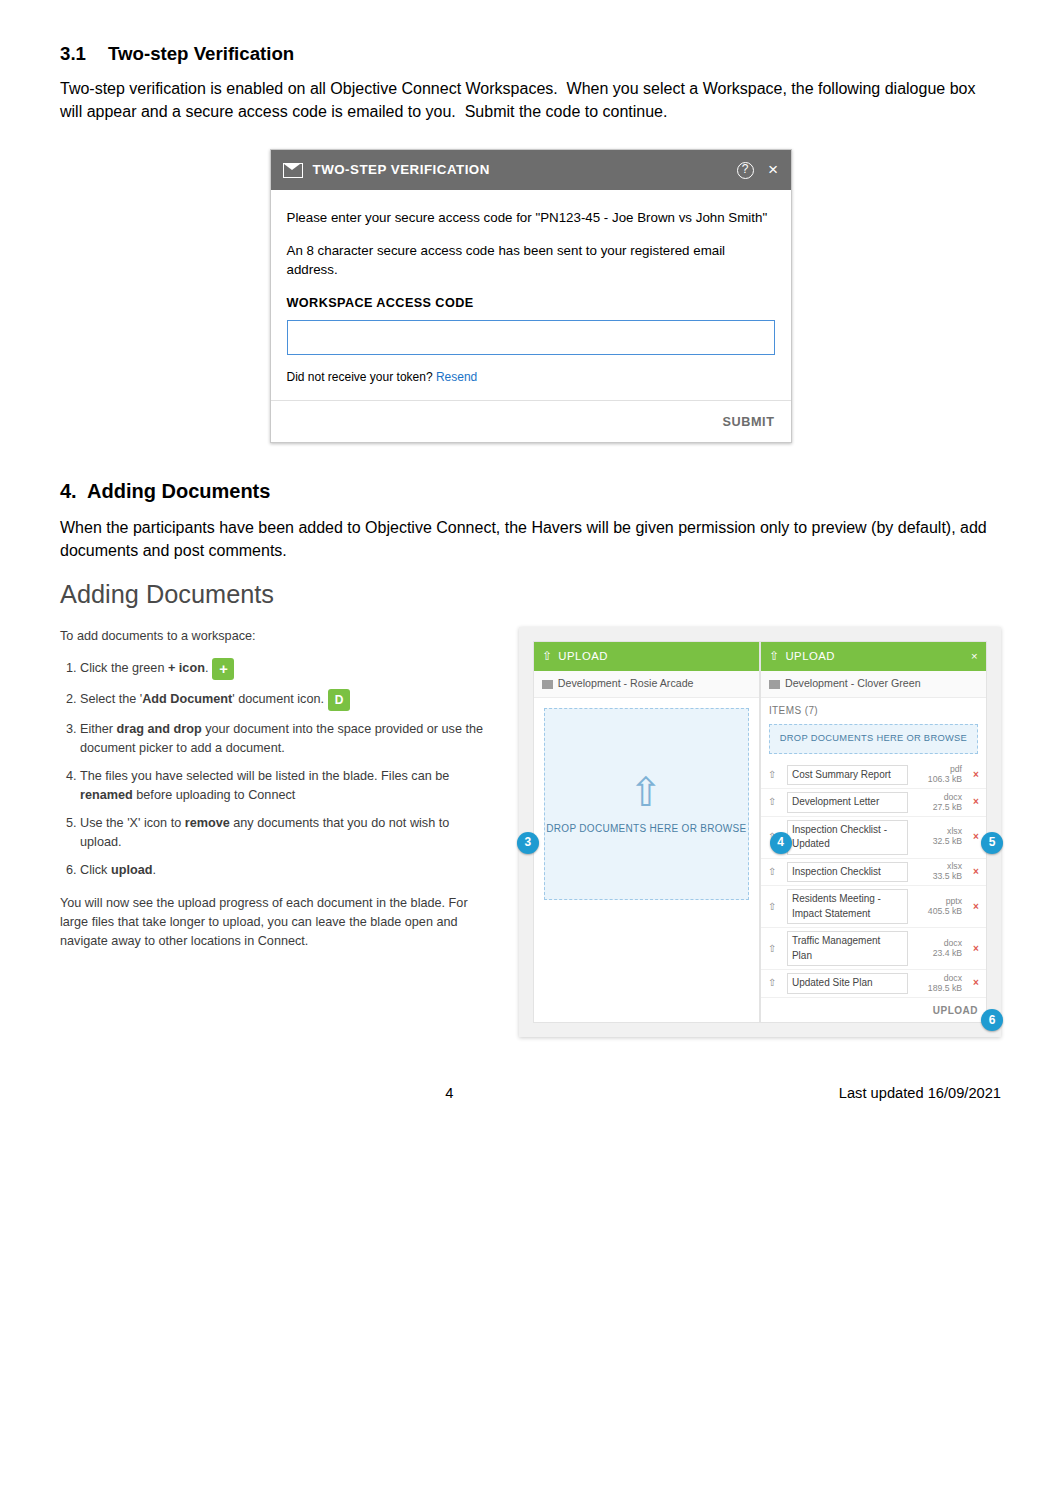3.1 Two-step Verification
Two-step verification is enabled on all Objective Connect Workspaces. When you select a Workspace, the following dialogue box will appear and a secure access code is emailed to you. Submit the code to continue.
TWO-STEP VERIFICATION ? ×
Please enter your secure access code for "PN123-45 - Joe Brown vs John Smith"
An 8 character secure access code has been sent to your registered email address.
WORKSPACE ACCESS CODE
Did not receive your token? Resend
SUBMIT
4. Adding Documents
When the participants have been added to Objective Connect, the Havers will be given permission only to preview (by default), add documents and post comments.
Adding Documents
To add documents to a workspace:
Click the green + icon.+
Select the 'Add Document' document icon.D
Either drag and drop your document into the space provided or use the document picker to add a document.
The files you have selected will be listed in the blade. Files can be renamed before uploading to Connect
Use the 'X' icon to remove any documents that you do not wish to upload.
Click upload.
You will now see the upload progress of each document in the blade. For large files that take longer to upload, you can leave the blade open and navigate away to other locations in Connect.
⇧UPLOAD
Development - Rosie Arcade
⇧
DROP DOCUMENTS HERE OR BROWSE
⇧UPLOAD×
Development - Clover Green
ITEMS (7)
DROP DOCUMENTS HERE OR BROWSE
| ⇧ | Cost Summary Report | pdf 106.3 kB | × |
| ⇧ | Development Letter | docx 27.5 kB | × |
| ⇧ | Inspection Checklist - Updated | xlsx 32.5 kB | × |
| ⇧ | Inspection Checklist | xlsx 33.5 kB | × |
| ⇧ | Residents Meeting - Impact Statement | pptx 405.5 kB | × |
| ⇧ | Traffic Management Plan | docx 23.4 kB | × |
| ⇧ | Updated Site Plan | docx 189.5 kB | × |
UPLOAD
3
4
5
6
4 Last updated 16/09/2021